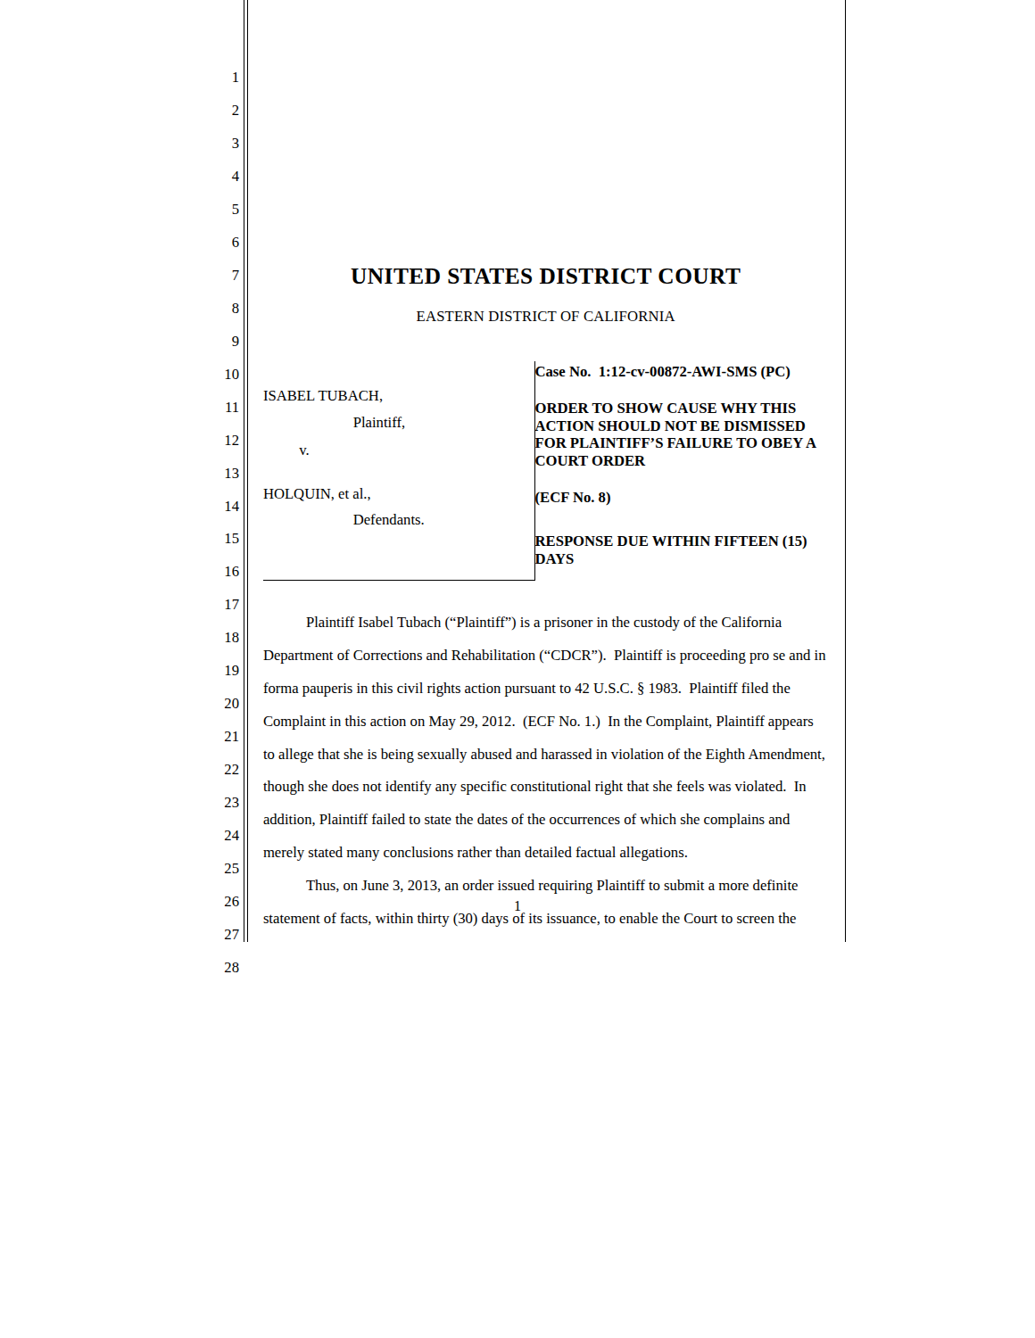1
2
3
4
5
6
7
8
9
10
11
12
13
14
15
16
17
18
19
20
21
22
23
24
25
26
27
28
UNITED STATES DISTRICT COURT
EASTERN DISTRICT OF CALIFORNIA
| ISABEL TUBACH, Plaintiff, v. HOLQUIN, et al., Defendants. | Case No. 1:12-cv-00872-AWI-SMS (PC) ORDER TO SHOW CAUSE WHY THIS ACTION SHOULD NOT BE DISMISSED FOR PLAINTIFF’S FAILURE TO OBEY A COURT ORDER (ECF No. 8) RESPONSE DUE WITHIN FIFTEEN (15) DAYS |
Plaintiff Isabel Tubach (“Plaintiff”) is a prisoner in the custody of the California Department of Corrections and Rehabilitation (“CDCR”). Plaintiff is proceeding pro se and in forma pauperis in this civil rights action pursuant to 42 U.S.C. § 1983. Plaintiff filed the Complaint in this action on May 29, 2012. (ECF No. 1.) In the Complaint, Plaintiff appears to allege that she is being sexually abused and harassed in violation of the Eighth Amendment, though she does not identify any specific constitutional right that she feels was violated. In addition, Plaintiff failed to state the dates of the occurrences of which she complains and merely stated many conclusions rather than detailed factual allegations.
Thus, on June 3, 2013, an order issued requiring Plaintiff to submit a more definite statement of facts, within thirty (30) days of its issuance, to enable the Court to screen the
1